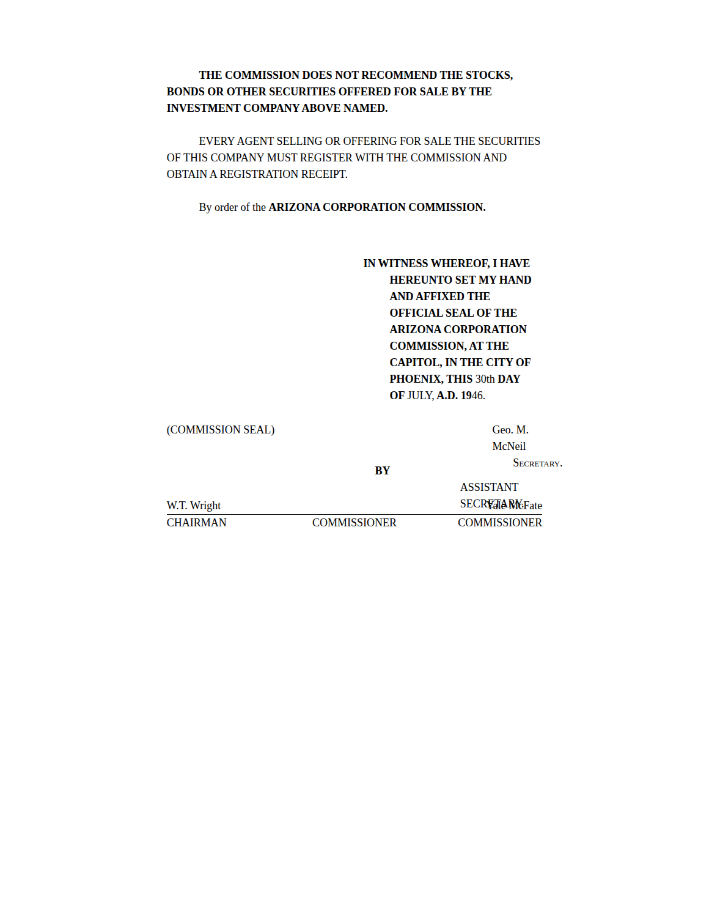THE COMMISSION DOES NOT RECOMMEND THE STOCKS, BONDS OR OTHER SECURITIES OFFERED FOR SALE BY THE INVESTMENT COMPANY ABOVE NAMED.
EVERY AGENT SELLING OR OFFERING FOR SALE THE SECURITIES OF THIS COMPANY MUST REGISTER WITH THE COMMISSION AND OBTAIN A REGISTRATION RECEIPT.
By order of the ARIZONA CORPORATION COMMISSION.
IN WITNESS WHEREOF, I HAVE HEREUNTO SET MY HAND AND AFFIXED THE OFFICIAL SEAL OF THE ARIZONA CORPORATION COMMISSION, AT THE CAPITOL, IN THE CITY OF PHOENIX, THIS 30th DAY OF JULY, A.D. 1946.
(COMMISSION SEAL) Geo. M. McNeil Secretary.
BY ASSISTANT SECRETARY.
| W.T. Wright | | Yale McFate |
| CHAIRMAN | COMMISSIONER | COMMISSIONER |